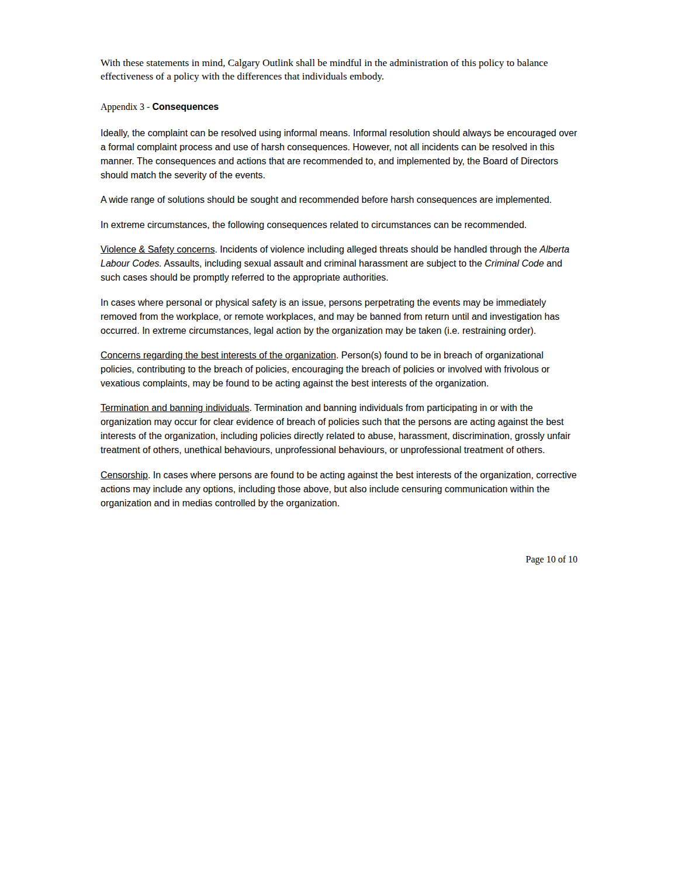With these statements in mind, Calgary Outlink shall be mindful in the administration of this policy to balance effectiveness of a policy with the differences that individuals embody.
Appendix 3 - Consequences
Ideally, the complaint can be resolved using informal means. Informal resolution should always be encouraged over a formal complaint process and use of harsh consequences. However, not all incidents can be resolved in this manner. The consequences and actions that are recommended to, and implemented by, the Board of Directors should match the severity of the events.
A wide range of solutions should be sought and recommended before harsh consequences are implemented.
In extreme circumstances, the following consequences related to circumstances can be recommended.
Violence & Safety concerns. Incidents of violence including alleged threats should be handled through the Alberta Labour Codes. Assaults, including sexual assault and criminal harassment are subject to the Criminal Code and such cases should be promptly referred to the appropriate authorities.
In cases where personal or physical safety is an issue, persons perpetrating the events may be immediately removed from the workplace, or remote workplaces, and may be banned from return until and investigation has occurred. In extreme circumstances, legal action by the organization may be taken (i.e. restraining order).
Concerns regarding the best interests of the organization. Person(s) found to be in breach of organizational policies, contributing to the breach of policies, encouraging the breach of policies or involved with frivolous or vexatious complaints, may be found to be acting against the best interests of the organization.
Termination and banning individuals. Termination and banning individuals from participating in or with the organization may occur for clear evidence of breach of policies such that the persons are acting against the best interests of the organization, including policies directly related to abuse, harassment, discrimination, grossly unfair treatment of others, unethical behaviours, unprofessional behaviours, or unprofessional treatment of others.
Censorship. In cases where persons are found to be acting against the best interests of the organization, corrective actions may include any options, including those above, but also include censuring communication within the organization and in medias controlled by the organization.
Page 10 of 10